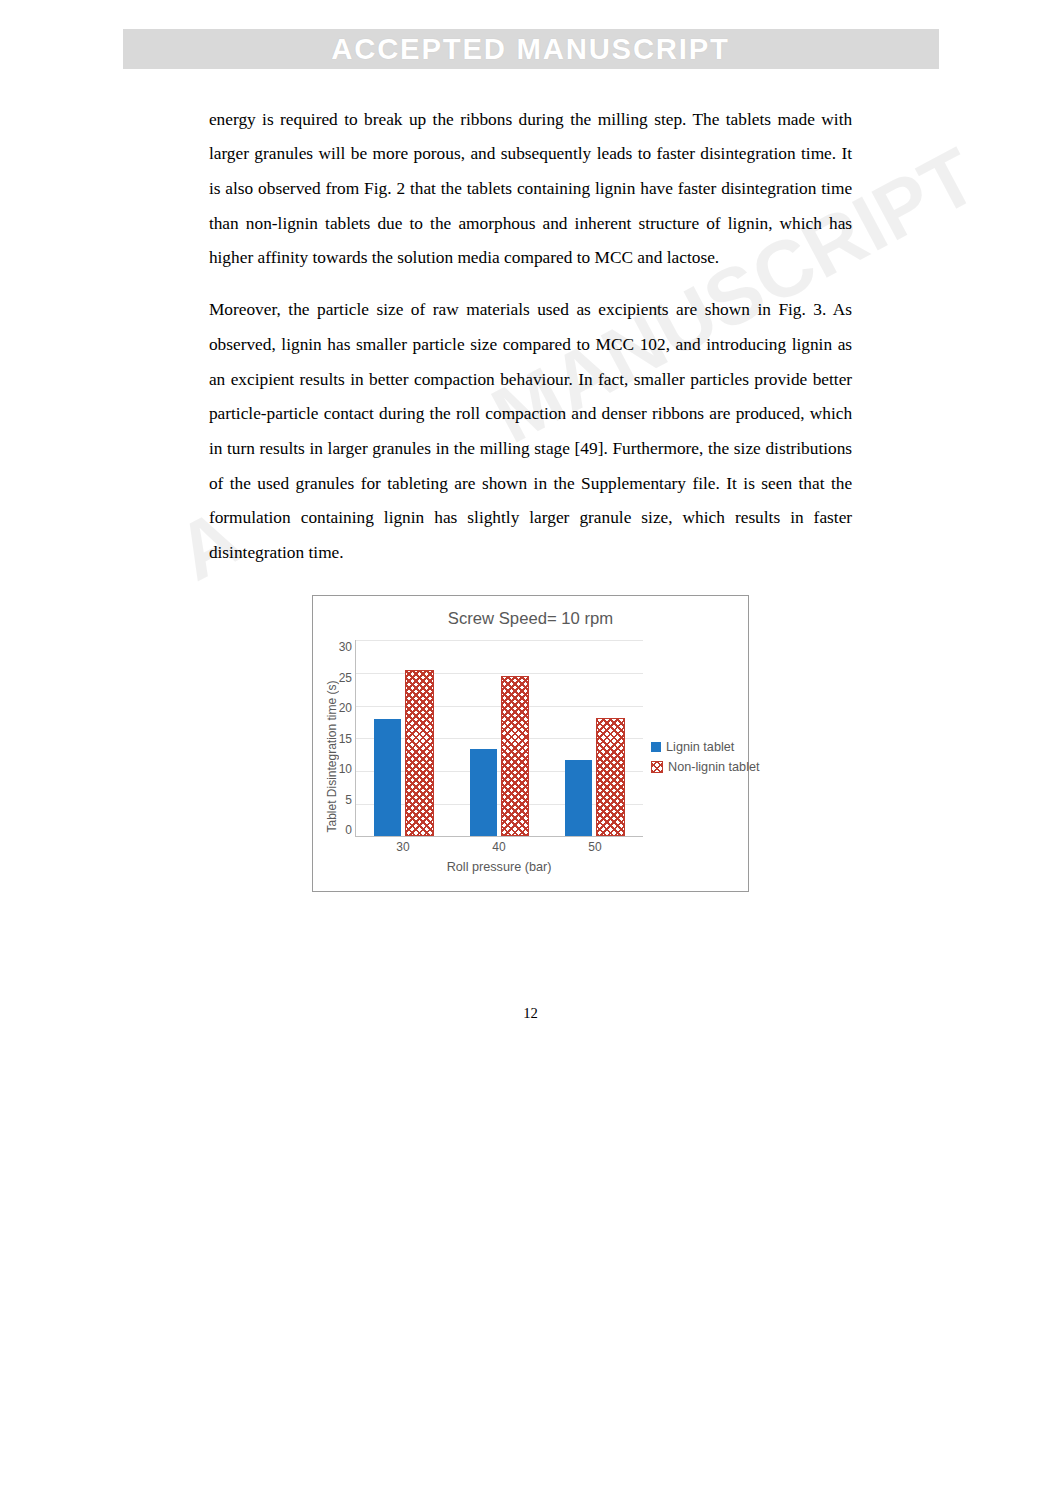ACCEPTED MANUSCRIPT
MANUSCRIPT
A
energy is required to break up the ribbons during the milling step. The tablets made with larger granules will be more porous, and subsequently leads to faster disintegration time. It is also observed from Fig. 2 that the tablets containing lignin have faster disintegration time than non-lignin tablets due to the amorphous and inherent structure of lignin, which has higher affinity towards the solution media compared to MCC and lactose.
Moreover, the particle size of raw materials used as excipients are shown in Fig. 3. As observed, lignin has smaller particle size compared to MCC 102, and introducing lignin as an excipient results in better compaction behaviour. In fact, smaller particles provide better particle-particle contact during the roll compaction and denser ribbons are produced, which in turn results in larger granules in the milling stage [49]. Furthermore, the size distributions of the used granules for tableting are shown in the Supplementary file. It is seen that the formulation containing lignin has slightly larger granule size, which results in faster disintegration time.
Screw Speed= 10 rpm
Tablet Disintegration time (s)
30 25 20 15 10 5 0
30 40 50
Roll pressure (bar)
Lignin tablet
Non-lignin tablet
12